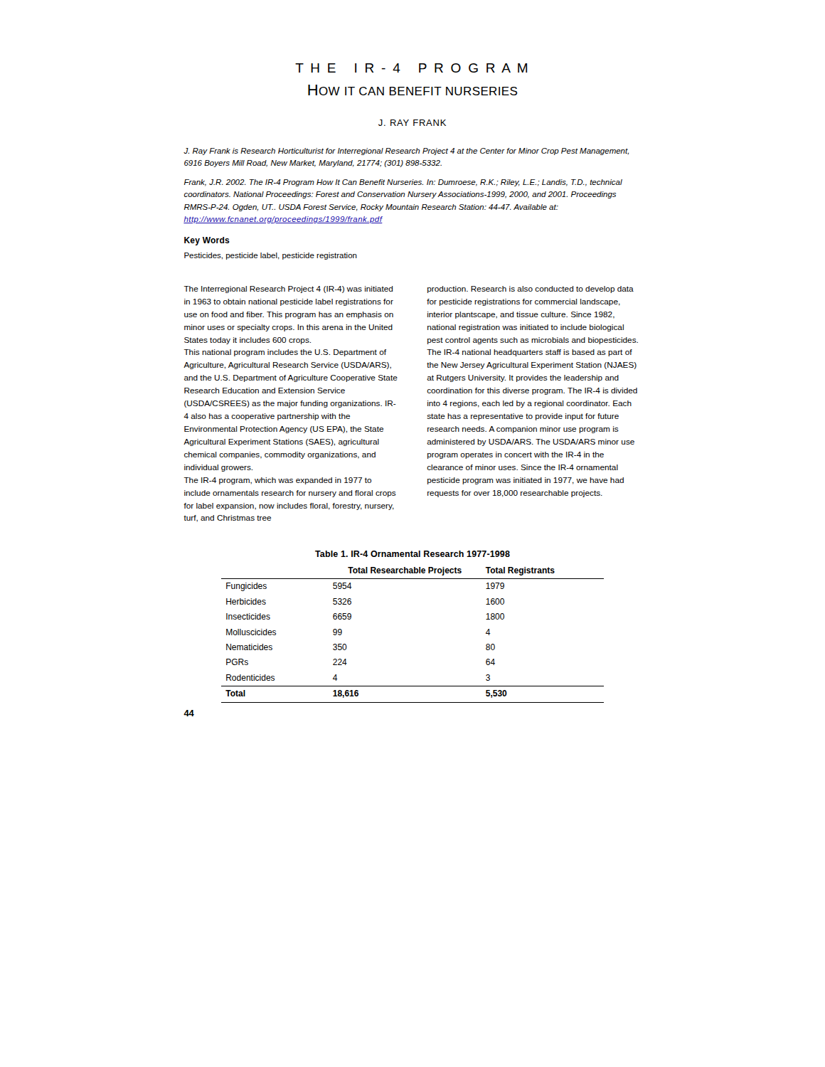T H E I R - 4 P R O G R A M
HOW IT CAN BENEFIT NURSERIES
J. RAY FRANK
J. Ray Frank is Research Horticulturist for Interregional Research Project 4 at the Center for Minor Crop Pest Management, 6916 Boyers Mill Road, New Market, Maryland, 21774; (301) 898-5332.
Frank, J.R. 2002. The IR-4 Program How It Can Benefit Nurseries. In: Dumroese, R.K.; Riley, L.E.; Landis, T.D., technical coordinators. National Proceedings: Forest and Conservation Nursery Associations-1999, 2000, and 2001. Proceedings RMRS-P-24. Ogden, UT.. USDA Forest Service, Rocky Mountain Research Station: 44-47. Available at: http://www.fcnanet.org/proceedings/1999/frank.pdf
Key Words
Pesticides, pesticide label, pesticide registration
The Interregional Research Project 4 (IR-4) was initiated in 1963 to obtain national pesticide label registrations for use on food and fiber. This program has an emphasis on minor uses or specialty crops. In this arena in the United States today it includes 600 crops.
This national program includes the U.S. Department of Agriculture, Agricultural Research Service (USDA/ARS), and the U.S. Department of Agriculture Cooperative State Research Education and Extension Service (USDA/CSREES) as the major funding organizations. IR-4 also has a cooperative partnership with the Environmental Protection Agency (US EPA), the State Agricultural Experiment Stations (SAES), agricultural chemical companies, commodity organizations, and individual growers.
The IR-4 program, which was expanded in 1977 to include ornamentals research for nursery and floral crops for label expansion, now includes floral, forestry, nursery, turf, and Christmas tree
production. Research is also conducted to develop data for pesticide registrations for commercial landscape, interior plantscape, and tissue culture. Since 1982, national registration was initiated to include biological pest control agents such as microbials and biopesticides.
The IR-4 national headquarters staff is based as part of the New Jersey Agricultural Experiment Station (NJAES) at Rutgers University. It provides the leadership and coordination for this diverse program. The IR-4 is divided into 4 regions, each led by a regional coordinator. Each state has a representative to provide input for future research needs. A companion minor use program is administered by USDA/ARS. The USDA/ARS minor use program operates in concert with the IR-4 in the clearance of minor uses. Since the IR-4 ornamental pesticide program was initiated in 1977, we have had requests for over 18,000 researchable projects.
Table 1. IR-4 Ornamental Research 1977-1998
| | Total Researchable Projects | Total Registrants |
| --- | --- | --- |
| Fungicides | 5954 | 1979 |
| Herbicides | 5326 | 1600 |
| Insecticides | 6659 | 1800 |
| Molluscicides | 99 | 4 |
| Nematicides | 350 | 80 |
| PGRs | 224 | 64 |
| Rodenticides | 4 | 3 |
| Total | 18,616 | 5,530 |
44